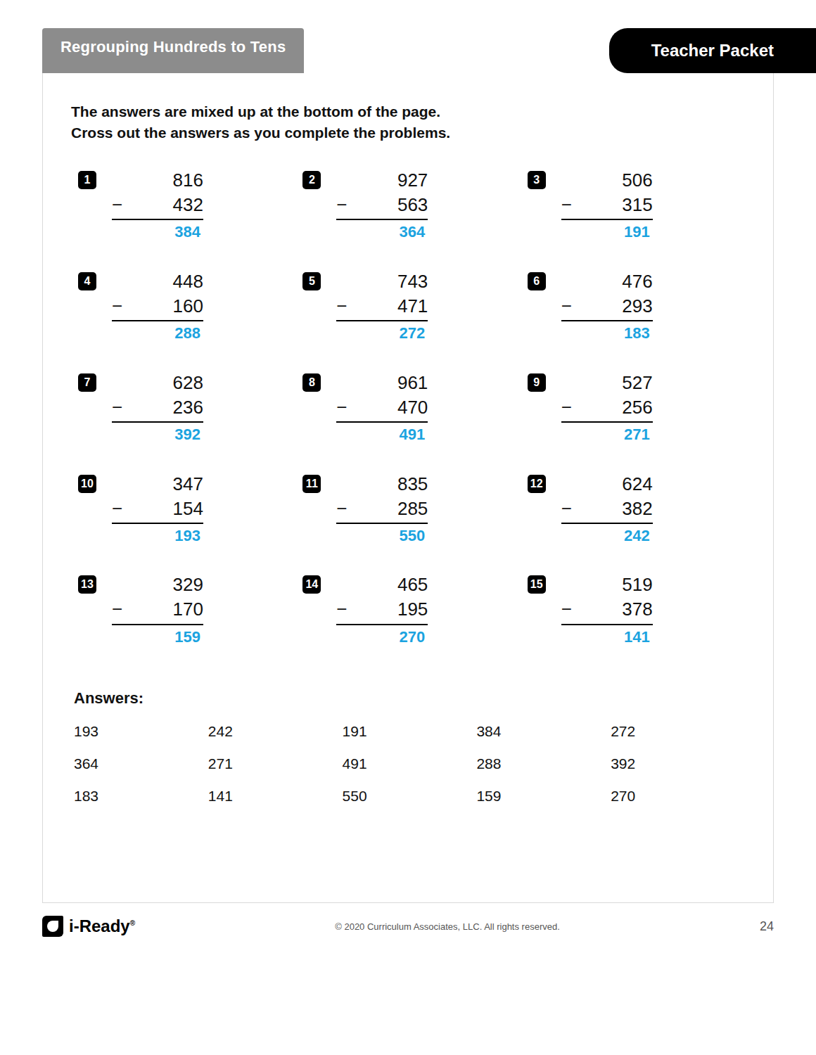Regrouping Hundreds to Tens
Teacher Packet
The answers are mixed up at the bottom of the page.
Cross out the answers as you complete the problems.
1
816
−432
384
2
927
−563
364
3
506
−315
191
4
448
−160
288
5
743
−471
272
6
476
−293
183
7
628
−236
392
8
961
−470
491
9
527
−256
271
10
347
−154
193
11
835
−285
550
12
624
−382
242
13
329
−170
159
14
465
−195
270
15
519
−378
141
Answers:
193242191384272 364271491288392 183141550159270
i-Ready®
© 2020 Curriculum Associates, LLC. All rights reserved.
24